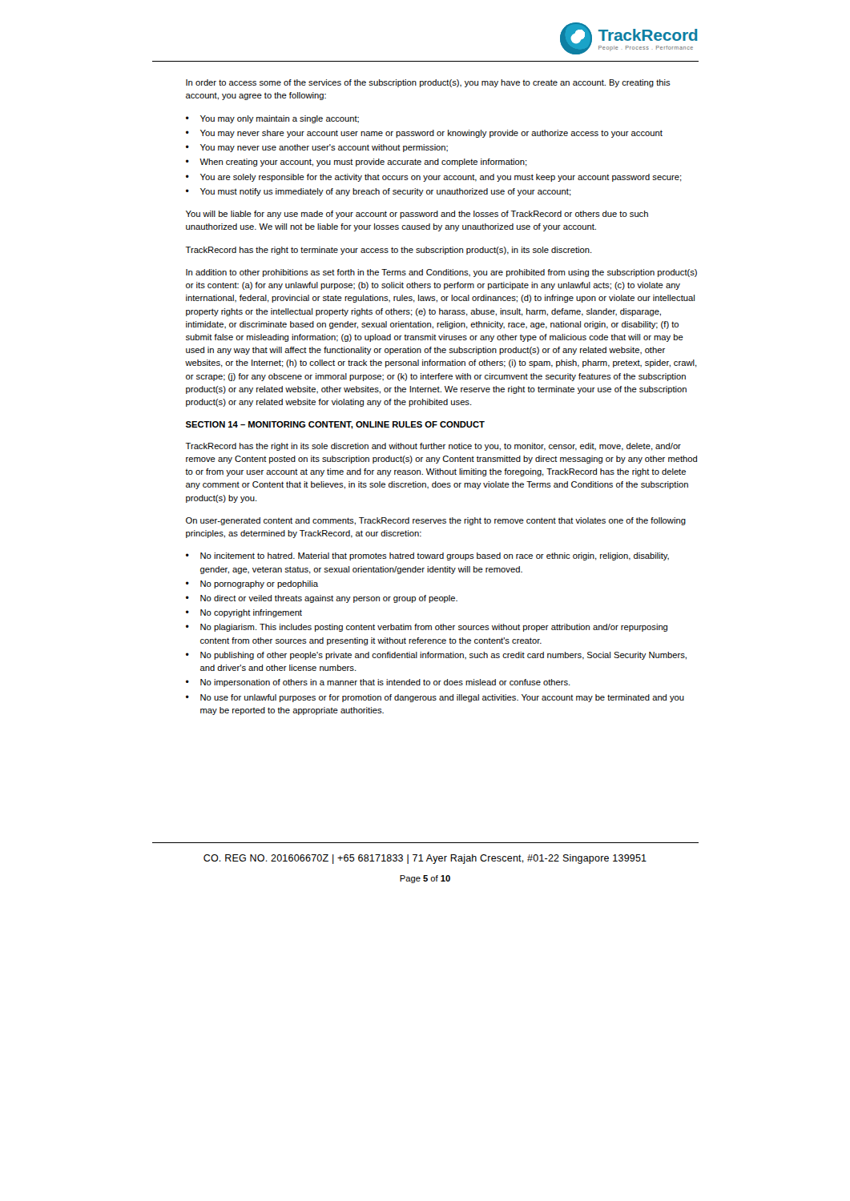Track Record
People . Process . Performance
In order to access some of the services of the subscription product(s), you may have to create an account. By creating this account, you agree to the following:
You may only maintain a single account;
You may never share your account user name or password or knowingly provide or authorize access to your account
You may never use another user's account without permission;
When creating your account, you must provide accurate and complete information;
You are solely responsible for the activity that occurs on your account, and you must keep your account password secure;
You must notify us immediately of any breach of security or unauthorized use of your account;
You will be liable for any use made of your account or password and the losses of TrackRecord or others due to such unauthorized use. We will not be liable for your losses caused by any unauthorized use of your account.
TrackRecord has the right to terminate your access to the subscription product(s), in its sole discretion.
In addition to other prohibitions as set forth in the Terms and Conditions, you are prohibited from using the subscription product(s) or its content: (a) for any unlawful purpose; (b) to solicit others to perform or participate in any unlawful acts; (c) to violate any international, federal, provincial or state regulations, rules, laws, or local ordinances; (d) to infringe upon or violate our intellectual property rights or the intellectual property rights of others; (e) to harass, abuse, insult, harm, defame, slander, disparage, intimidate, or discriminate based on gender, sexual orientation, religion, ethnicity, race, age, national origin, or disability; (f) to submit false or misleading information; (g) to upload or transmit viruses or any other type of malicious code that will or may be used in any way that will affect the functionality or operation of the subscription product(s) or of any related website, other websites, or the Internet; (h) to collect or track the personal information of others; (i) to spam, phish, pharm, pretext, spider, crawl, or scrape; (j) for any obscene or immoral purpose; or (k) to interfere with or circumvent the security features of the subscription product(s) or any related website, other websites, or the Internet. We reserve the right to terminate your use of the subscription product(s) or any related website for violating any of the prohibited uses.
SECTION 14 – MONITORING CONTENT, ONLINE RULES OF CONDUCT
TrackRecord has the right in its sole discretion and without further notice to you, to monitor, censor, edit, move, delete, and/or remove any Content posted on its subscription product(s) or any Content transmitted by direct messaging or by any other method to or from your user account at any time and for any reason. Without limiting the foregoing, TrackRecord has the right to delete any comment or Content that it believes, in its sole discretion, does or may violate the Terms and Conditions of the subscription product(s) by you.
On user-generated content and comments, TrackRecord reserves the right to remove content that violates one of the following principles, as determined by TrackRecord, at our discretion:
No incitement to hatred. Material that promotes hatred toward groups based on race or ethnic origin, religion, disability, gender, age, veteran status, or sexual orientation/gender identity will be removed.
No pornography or pedophilia
No direct or veiled threats against any person or group of people.
No copyright infringement
No plagiarism. This includes posting content verbatim from other sources without proper attribution and/or repurposing content from other sources and presenting it without reference to the content's creator.
No publishing of other people's private and confidential information, such as credit card numbers, Social Security Numbers, and driver's and other license numbers.
No impersonation of others in a manner that is intended to or does mislead or confuse others.
No use for unlawful purposes or for promotion of dangerous and illegal activities. Your account may be terminated and you may be reported to the appropriate authorities.
CO. REG NO. 201606670Z | +65 68171833 | 71 Ayer Rajah Crescent, #01-22 Singapore 139951
Page 5 of 10